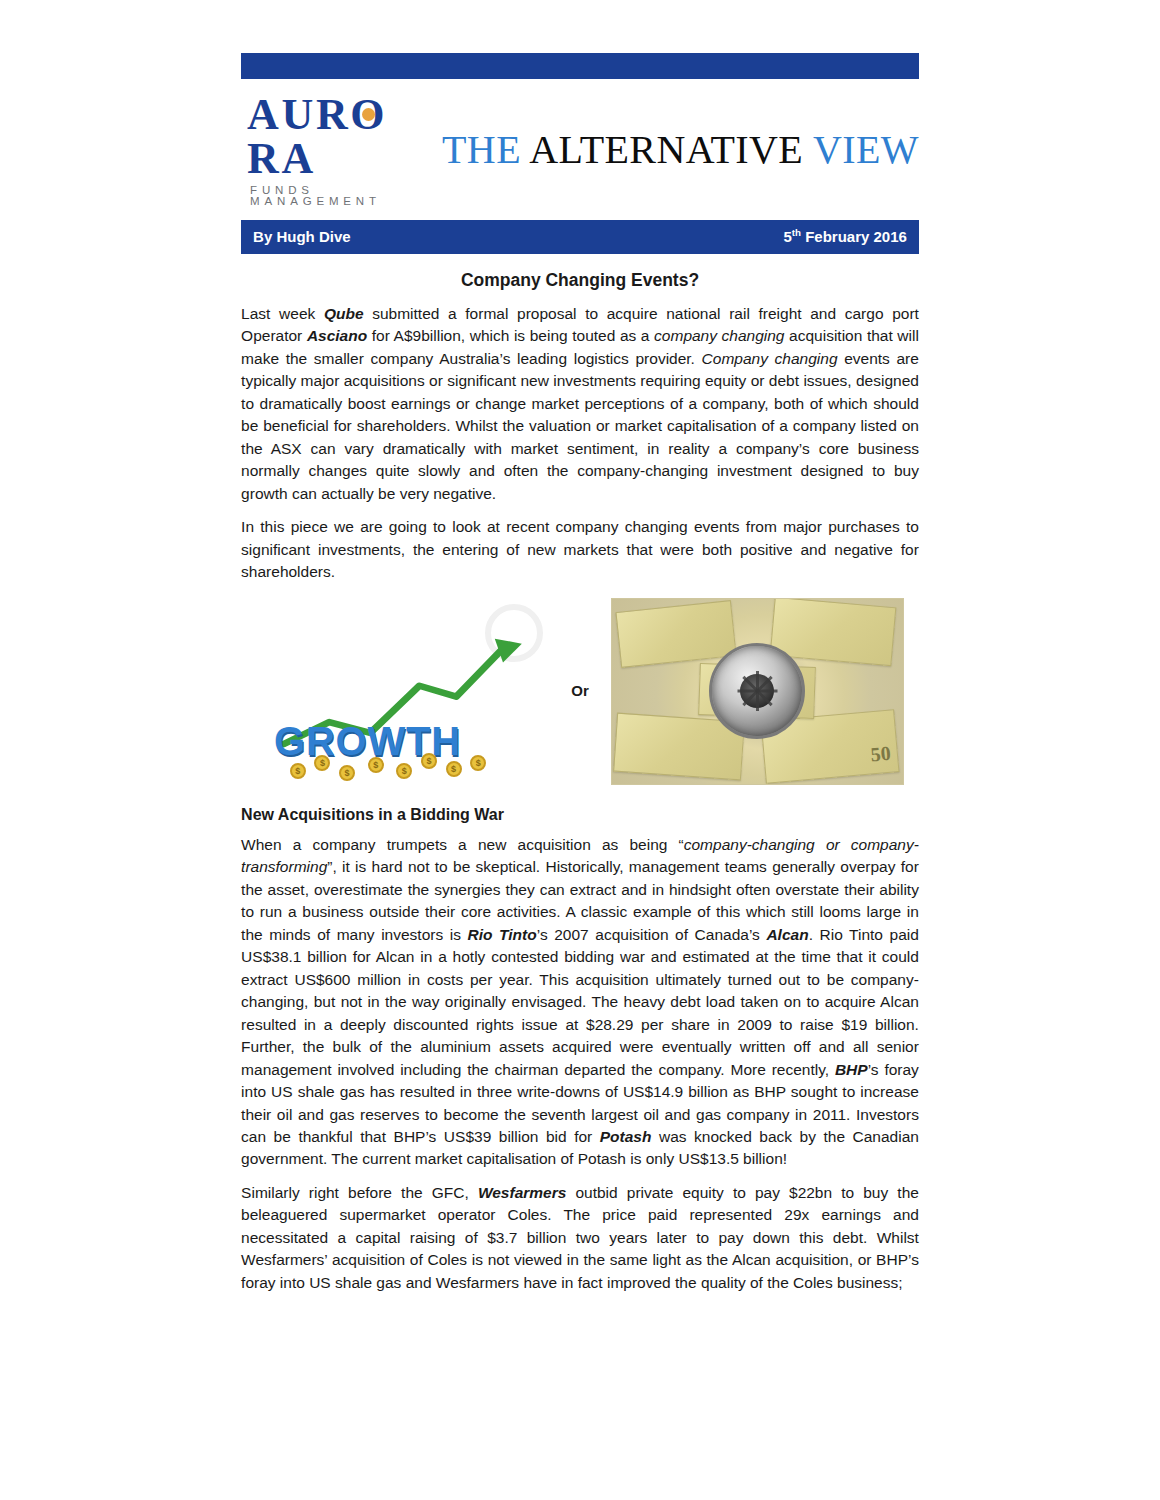AURORA FUNDS MANAGEMENT
THE ALTERNATIVE VIEW
By Hugh Dive 5th February 2016
Company Changing Events?
Last week Qube submitted a formal proposal to acquire national rail freight and cargo port Operator Asciano for A$9billion, which is being touted as a company changing acquisition that will make the smaller company Australia’s leading logistics provider. Company changing events are typically major acquisitions or significant new investments requiring equity or debt issues, designed to dramatically boost earnings or change market perceptions of a company, both of which should be beneficial for shareholders. Whilst the valuation or market capitalisation of a company listed on the ASX can vary dramatically with market sentiment, in reality a company’s core business normally changes quite slowly and often the company-changing investment designed to buy growth can actually be very negative.
In this piece we are going to look at recent company changing events from major purchases to significant investments, the entering of new markets that were both positive and negative for shareholders.
GROWTH
$ $ $ $ $ $ $ $
Or
50
New Acquisitions in a Bidding War
When a company trumpets a new acquisition as being “company-changing or company-transforming”, it is hard not to be skeptical. Historically, management teams generally overpay for the asset, overestimate the synergies they can extract and in hindsight often overstate their ability to run a business outside their core activities. A classic example of this which still looms large in the minds of many investors is Rio Tinto’s 2007 acquisition of Canada’s Alcan. Rio Tinto paid US$38.1 billion for Alcan in a hotly contested bidding war and estimated at the time that it could extract US$600 million in costs per year. This acquisition ultimately turned out to be company-changing, but not in the way originally envisaged. The heavy debt load taken on to acquire Alcan resulted in a deeply discounted rights issue at $28.29 per share in 2009 to raise $19 billion. Further, the bulk of the aluminium assets acquired were eventually written off and all senior management involved including the chairman departed the company. More recently, BHP’s foray into US shale gas has resulted in three write-downs of US$14.9 billion as BHP sought to increase their oil and gas reserves to become the seventh largest oil and gas company in 2011. Investors can be thankful that BHP’s US$39 billion bid for Potash was knocked back by the Canadian government. The current market capitalisation of Potash is only US$13.5 billion!
Similarly right before the GFC, Wesfarmers outbid private equity to pay $22bn to buy the beleaguered supermarket operator Coles. The price paid represented 29x earnings and necessitated a capital raising of $3.7 billion two years later to pay down this debt. Whilst Wesfarmers’ acquisition of Coles is not viewed in the same light as the Alcan acquisition, or BHP’s foray into US shale gas and Wesfarmers have in fact improved the quality of the Coles business;